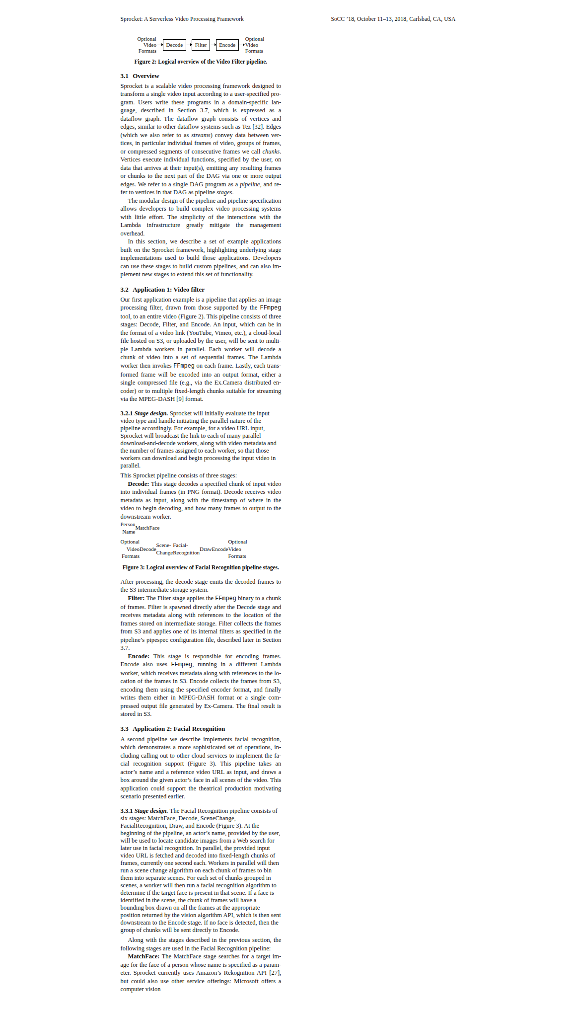Sprocket: A Serverless Video Processing Framework SoCC ’18, October 11–13, 2018, Carlsbad, CA, USA
Optional
Video
Formats
Decode
Filter
Encode
Optional
Video
Formats
Figure 2: Logical overview of the Video Filter pipeline.
3.1 Overview
Sprocket is a scalable video processing framework designed to transform a single video input according to a user-specified program. Users write these programs in a domain-specific language, described in Section 3.7, which is expressed as a dataflow graph. The dataflow graph consists of vertices and edges, similar to other dataflow systems such as Tez [32]. Edges (which we also refer to as streams) convey data between vertices, in particular individual frames of video, groups of frames, or compressed segments of consecutive frames we call chunks. Vertices execute individual functions, specified by the user, on data that arrives at their input(s), emitting any resulting frames or chunks to the next part of the DAG via one or more output edges. We refer to a single DAG program as a pipeline, and refer to vertices in that DAG as pipeline stages.
The modular design of the pipeline and pipeline specification allows developers to build complex video processing systems with little effort. The simplicity of the interactions with the Lambda infrastructure greatly mitigate the management overhead.
In this section, we describe a set of example applications built on the Sprocket framework, highlighting underlying stage implementations used to build those applications. Developers can use these stages to build custom pipelines, and can also implement new stages to extend this set of functionality.
3.2 Application 1: Video filter
Our first application example is a pipeline that applies an image processing filter, drawn from those supported by the FFmpeg tool, to an entire video (Figure 2). This pipeline consists of three stages: Decode, Filter, and Encode. An input, which can be in the format of a video link (YouTube, Vimeo, etc.), a cloud-local file hosted on S3, or uploaded by the user, will be sent to multiple Lambda workers in parallel. Each worker will decode a chunk of video into a set of sequential frames. The Lambda worker then invokes FFmpeg on each frame. Lastly, each transformed frame will be encoded into an output format, either a single compressed file (e.g., via the Ex.Camera distributed encoder) or to multiple fixed-length chunks suitable for streaming via the MPEG-DASH [9] format.
3.2.1 Stage design. Sprocket will initially evaluate the input video type and handle initiating the parallel nature of the pipeline accordingly. For example, for a video URL input, Sprocket will broadcast the link to each of many parallel download-and-decode workers, along with video metadata and the number of frames assigned to each worker, so that those workers can download and begin processing the input video in parallel.
This Sprocket pipeline consists of three stages:
Decode: This stage decodes a specified chunk of input video into individual frames (in PNG format). Decode receives video metadata as input, along with the timestamp of where in the video to begin decoding, and how many frames to output to the downstream worker.
Person
Name
MatchFace
Optional
Video
Formats
Decode
Scene-
Change
Facial-
Recognition
Draw
Encode
Optional
Video
Formats
Figure 3: Logical overview of Facial Recognition pipeline stages.
After processing, the decode stage emits the decoded frames to the S3 intermediate storage system.
Filter: The Filter stage applies the FFmpeg binary to a chunk of frames. Filter is spawned directly after the Decode stage and receives metadata along with references to the location of the frames stored on intermediate storage. Filter collects the frames from S3 and applies one of its internal filters as specified in the pipeline’s pipespec configuration file, described later in Section 3.7.
Encode: This stage is responsible for encoding frames. Encode also uses FFmpeg, running in a different Lambda worker, which receives metadata along with references to the location of the frames in S3. Encode collects the frames from S3, encoding them using the specified encoder format, and finally writes them either in MPEG-DASH format or a single compressed output file generated by Ex-Camera. The final result is stored in S3.
3.3 Application 2: Facial Recognition
A second pipeline we describe implements facial recognition, which demonstrates a more sophisticated set of operations, including calling out to other cloud services to implement the facial recognition support (Figure 3). This pipeline takes an actor’s name and a reference video URL as input, and draws a box around the given actor’s face in all scenes of the video. This application could support the theatrical production motivating scenario presented earlier.
3.3.1 Stage design. The Facial Recognition pipeline consists of six stages: MatchFace, Decode, SceneChange, FacialRecognition, Draw, and Encode (Figure 3). At the beginning of the pipeline, an actor’s name, provided by the user, will be used to locate candidate images from a Web search for later use in facial recognition. In parallel, the provided input video URL is fetched and decoded into fixed-length chunks of frames, currently one second each. Workers in parallel will then run a scene change algorithm on each chunk of frames to bin them into separate scenes. For each set of chunks grouped in scenes, a worker will then run a facial recognition algorithm to determine if the target face is present in that scene. If a face is identified in the scene, the chunk of frames will have a bounding box drawn on all the frames at the appropriate position returned by the vision algorithm API, which is then sent downstream to the Encode stage. If no face is detected, then the group of chunks will be sent directly to Encode.
Along with the stages described in the previous section, the following stages are used in the Facial Recognition pipeline:
MatchFace: The MatchFace stage searches for a target image for the face of a person whose name is specified as a parameter. Sprocket currently uses Amazon’s Rekognition API [27], but could also use other service offerings: Microsoft offers a computer vision